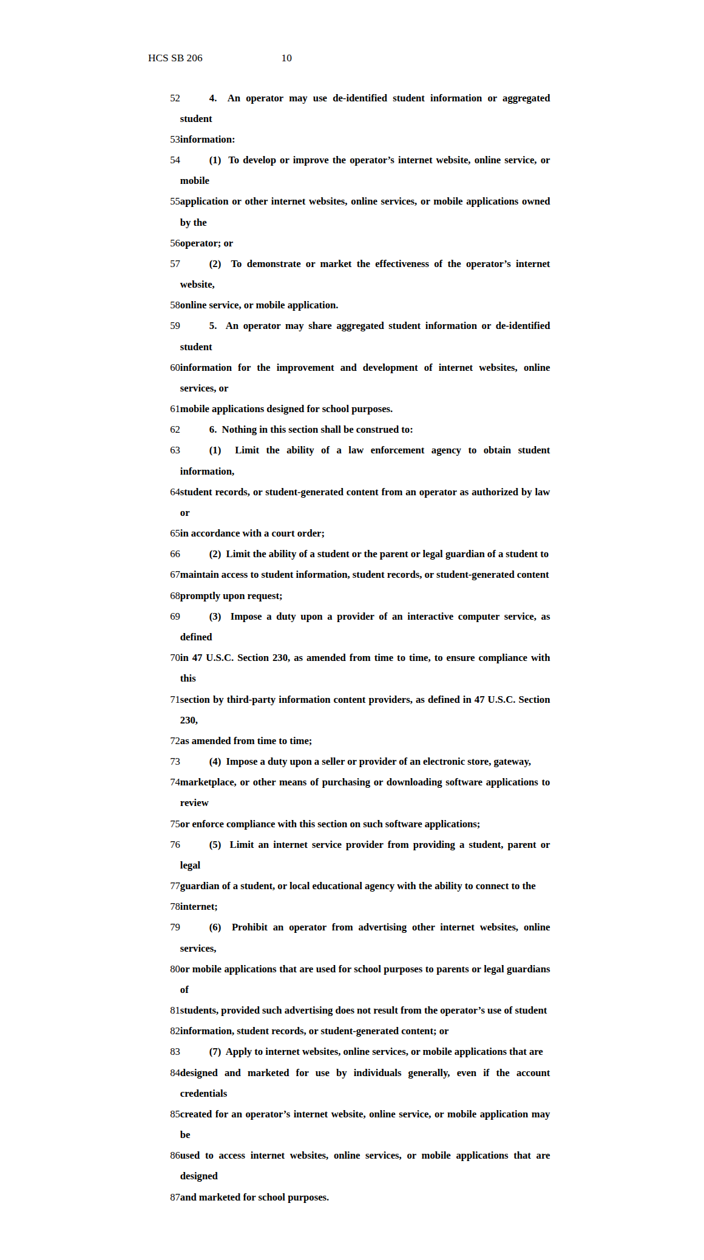HCS SB 206 10
| 52 | 4. An operator may use de-identified student information or aggregated student |
| 53 | information: |
| 54 | (1) To develop or improve the operator’s internet website, online service, or mobile |
| 55 | application or other internet websites, online services, or mobile applications owned by the |
| 56 | operator; or |
| 57 | (2) To demonstrate or market the effectiveness of the operator’s internet website, |
| 58 | online service, or mobile application. |
| 59 | 5. An operator may share aggregated student information or de-identified student |
| 60 | information for the improvement and development of internet websites, online services, or |
| 61 | mobile applications designed for school purposes. |
| 62 | 6. Nothing in this section shall be construed to: |
| 63 | (1) Limit the ability of a law enforcement agency to obtain student information, |
| 64 | student records, or student-generated content from an operator as authorized by law or |
| 65 | in accordance with a court order; |
| 66 | (2) Limit the ability of a student or the parent or legal guardian of a student to |
| 67 | maintain access to student information, student records, or student-generated content |
| 68 | promptly upon request; |
| 69 | (3) Impose a duty upon a provider of an interactive computer service, as defined |
| 70 | in 47 U.S.C. Section 230, as amended from time to time, to ensure compliance with this |
| 71 | section by third-party information content providers, as defined in 47 U.S.C. Section 230, |
| 72 | as amended from time to time; |
| 73 | (4) Impose a duty upon a seller or provider of an electronic store, gateway, |
| 74 | marketplace, or other means of purchasing or downloading software applications to review |
| 75 | or enforce compliance with this section on such software applications; |
| 76 | (5) Limit an internet service provider from providing a student, parent or legal |
| 77 | guardian of a student, or local educational agency with the ability to connect to the |
| 78 | internet; |
| 79 | (6) Prohibit an operator from advertising other internet websites, online services, |
| 80 | or mobile applications that are used for school purposes to parents or legal guardians of |
| 81 | students, provided such advertising does not result from the operator’s use of student |
| 82 | information, student records, or student-generated content; or |
| 83 | (7) Apply to internet websites, online services, or mobile applications that are |
| 84 | designed and marketed for use by individuals generally, even if the account credentials |
| 85 | created for an operator’s internet website, online service, or mobile application may be |
| 86 | used to access internet websites, online services, or mobile applications that are designed |
| 87 | and marketed for school purposes. |